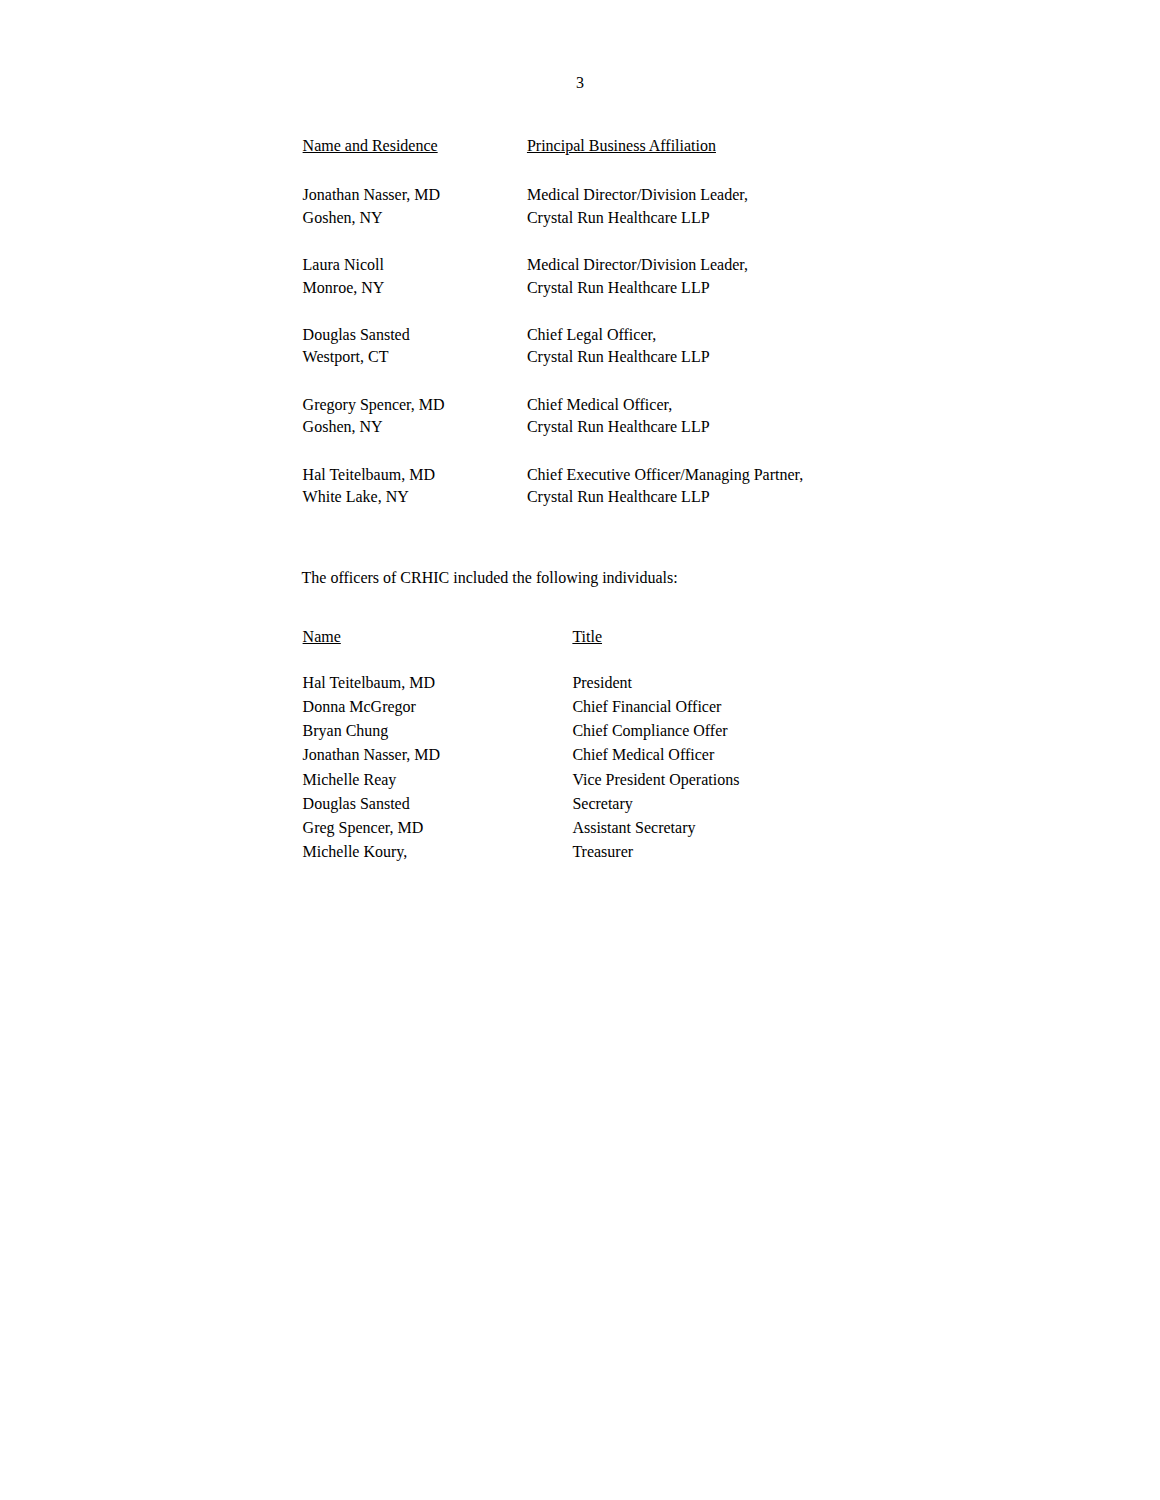3
| Name and Residence | Principal Business Affiliation |
| --- | --- |
| Jonathan Nasser, MD Goshen, NY | Medical Director/Division Leader, Crystal Run Healthcare LLP |
| Laura Nicoll Monroe, NY | Medical Director/Division Leader, Crystal Run Healthcare LLP |
| Douglas Sansted Westport, CT | Chief Legal Officer, Crystal Run Healthcare LLP |
| Gregory Spencer, MD Goshen, NY | Chief Medical Officer, Crystal Run Healthcare LLP |
| Hal Teitelbaum, MD White Lake, NY | Chief Executive Officer/Managing Partner, Crystal Run Healthcare LLP |
The officers of CRHIC included the following individuals:
| Name | Title |
| --- | --- |
| Hal Teitelbaum, MD | President |
| Donna McGregor | Chief Financial Officer |
| Bryan Chung | Chief Compliance Offer |
| Jonathan Nasser, MD | Chief Medical Officer |
| Michelle Reay | Vice President Operations |
| Douglas Sansted | Secretary |
| Greg Spencer, MD | Assistant Secretary |
| Michelle Koury, | Treasurer |